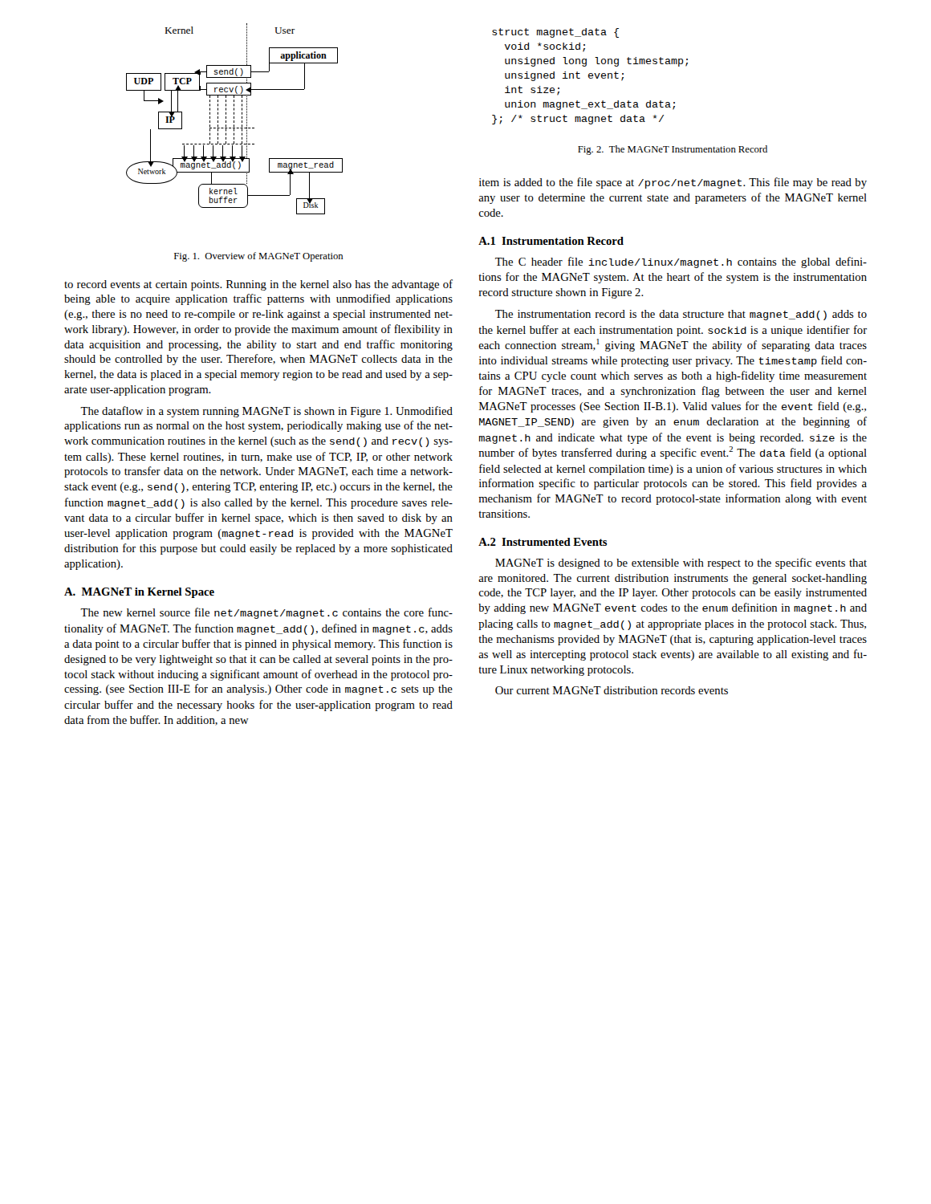Kernel User
application
UDP
TCP
IP
send()
recv()
magnet_add()
magnet_read
kernel
buffer
Network
Disk
Fig. 1. Overview of MAGNeT Operation
to record events at certain points. Running in the kernel also has the advantage of being able to acquire application traffic patterns with unmodified applications (e.g., there is no need to re-compile or re-link against a special instrumented network library). However, in order to provide the maximum amount of flexibility in data acquisition and processing, the ability to start and end traffic monitoring should be controlled by the user. Therefore, when MAGNeT collects data in the kernel, the data is placed in a special memory region to be read and used by a separate user-application program.
The dataflow in a system running MAGNeT is shown in Figure 1. Unmodified applications run as normal on the host system, periodically making use of the network communication routines in the kernel (such as the send() and recv() system calls). These kernel routines, in turn, make use of TCP, IP, or other network protocols to transfer data on the network. Under MAGNeT, each time a network-stack event (e.g., send(), entering TCP, entering IP, etc.) occurs in the kernel, the function magnet_add() is also called by the kernel. This procedure saves relevant data to a circular buffer in kernel space, which is then saved to disk by an user-level application program (magnet-read is provided with the MAGNeT distribution for this purpose but could easily be replaced by a more sophisticated application).
A. MAGNeT in Kernel Space
The new kernel source file net/magnet/magnet.c contains the core functionality of MAGNeT. The function magnet_add(), defined in magnet.c, adds a data point to a circular buffer that is pinned in physical memory. This function is designed to be very lightweight so that it can be called at several points in the protocol stack without inducing a significant amount of overhead in the protocol processing. (see Section III-E for an analysis.) Other code in magnet.c sets up the circular buffer and the necessary hooks for the user-application program to read data from the buffer. In addition, a new
struct magnet_data { void *sockid; unsigned long long timestamp; unsigned int event; int size; union magnet_ext_data data; }; /* struct magnet data */
Fig. 2. The MAGNeT Instrumentation Record
item is added to the file space at /proc/net/magnet. This file may be read by any user to determine the current state and parameters of the MAGNeT kernel code.
A.1 Instrumentation Record
The C header file include/linux/magnet.h contains the global definitions for the MAGNeT system. At the heart of the system is the instrumentation record structure shown in Figure 2.
The instrumentation record is the data structure that magnet_add() adds to the kernel buffer at each instrumentation point. sockid is a unique identifier for each connection stream,1 giving MAGNeT the ability of separating data traces into individual streams while protecting user privacy. The timestamp field contains a CPU cycle count which serves as both a high-fidelity time measurement for MAGNeT traces, and a synchronization flag between the user and kernel MAGNeT processes (See Section II-B.1). Valid values for the event field (e.g., MAGNET_IP_SEND) are given by an enum declaration at the beginning of magnet.h and indicate what type of the event is being recorded. size is the number of bytes transferred during a specific event.2 The data field (a optional field selected at kernel compilation time) is a union of various structures in which information specific to particular protocols can be stored. This field provides a mechanism for MAGNeT to record protocol-state information along with event transitions.
A.2 Instrumented Events
MAGNeT is designed to be extensible with respect to the specific events that are monitored. The current distribution instruments the general socket-handling code, the TCP layer, and the IP layer. Other protocols can be easily instrumented by adding new MAGNeT event codes to the enum definition in magnet.h and placing calls to magnet_add() at appropriate places in the protocol stack. Thus, the mechanisms provided by MAGNeT (that is, capturing application-level traces as well as intercepting protocol stack events) are available to all existing and future Linux networking protocols.
Our current MAGNeT distribution records events